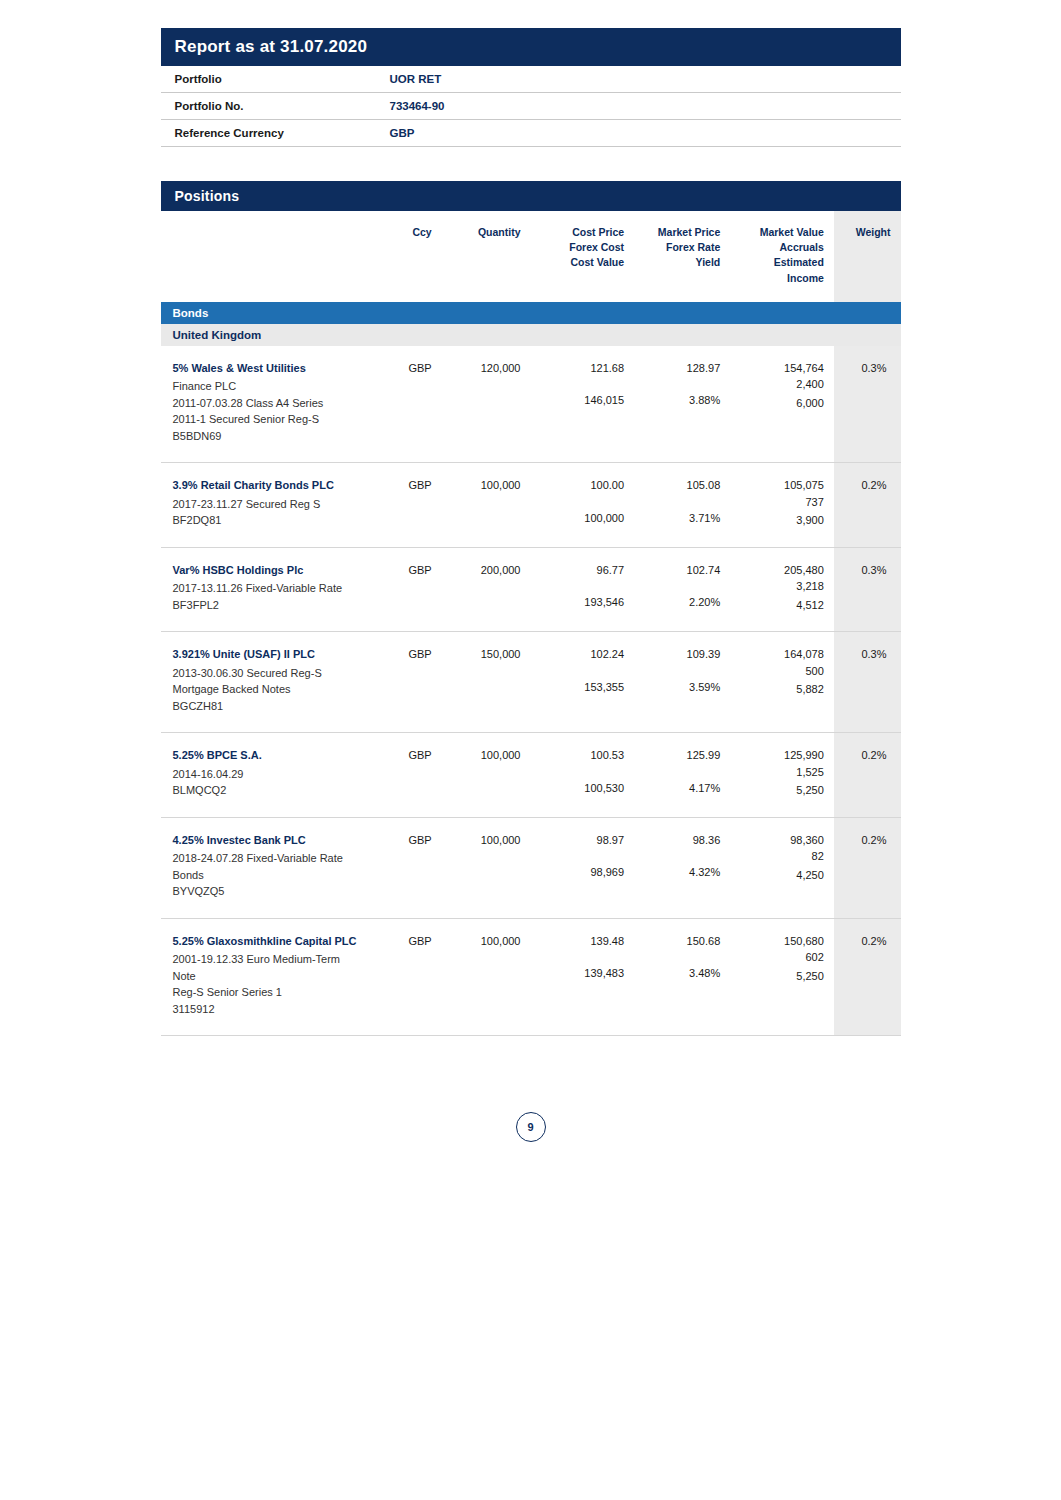Report as at 31.07.2020
| Portfolio | UOR RET |
| Portfolio No. | 733464-90 |
| Reference Currency | GBP |
Positions
| | Ccy | Quantity | Cost Price Forex Cost Cost Value | Market Price Forex Rate Yield | Market Value Accruals Estimated Income | Weight |
| --- | --- | --- | --- | --- | --- | --- |
| Bonds |
| United Kingdom |
| 5% Wales & West Utilities Finance PLC 2011-07.03.28 Class A4 Series 2011-1 Secured Senior Reg-S B5BDN69 | GBP | 120,000 | 121.68 146,015 | 128.97 3.88% | 154,764 2,400 6,000 | 0.3% |
| 3.9% Retail Charity Bonds PLC 2017-23.11.27 Secured Reg S BF2DQ81 | GBP | 100,000 | 100.00 100,000 | 105.08 3.71% | 105,075 737 3,900 | 0.2% |
| Var% HSBC Holdings Plc 2017-13.11.26 Fixed-Variable Rate BF3FPL2 | GBP | 200,000 | 96.77 193,546 | 102.74 2.20% | 205,480 3,218 4,512 | 0.3% |
| 3.921% Unite (USAF) II PLC 2013-30.06.30 Secured Reg-S Mortgage Backed Notes BGCZH81 | GBP | 150,000 | 102.24 153,355 | 109.39 3.59% | 164,078 500 5,882 | 0.3% |
| 5.25% BPCE S.A. 2014-16.04.29 BLMQCQ2 | GBP | 100,000 | 100.53 100,530 | 125.99 4.17% | 125,990 1,525 5,250 | 0.2% |
| 4.25% Investec Bank PLC 2018-24.07.28 Fixed-Variable Rate Bonds BYVQZQ5 | GBP | 100,000 | 98.97 98,969 | 98.36 4.32% | 98,360 82 4,250 | 0.2% |
| 5.25% Glaxosmithkline Capital PLC 2001-19.12.33 Euro Medium-Term Note Reg-S Senior Series 1 3115912 | GBP | 100,000 | 139.48 139,483 | 150.68 3.48% | 150,680 602 5,250 | 0.2% |
9